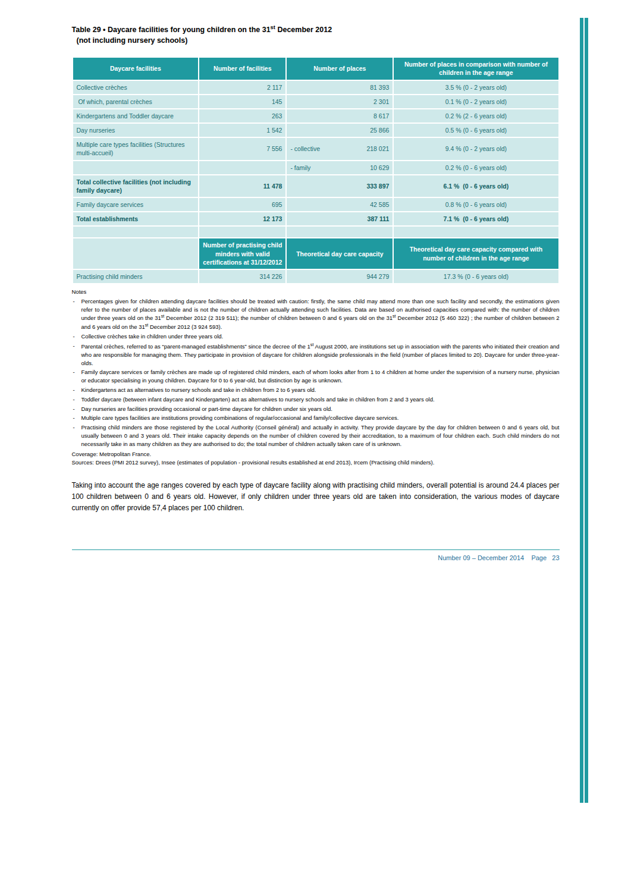Table 29 • Daycare facilities for young children on the 31st December 2012 (not including nursery schools)
| Daycare facilities | Number of facilities | Number of places | Number of places in comparison with number of children in the age range |
| --- | --- | --- | --- |
| Collective crèches | 2 117 | 81 393 | 3.5 % (0 - 2 years old) |
| Of which, parental crèches | 145 | 2 301 | 0.1 % (0 - 2 years old) |
| Kindergartens and Toddler daycare | 263 | 8 617 | 0.2 % (2 - 6 years old) |
| Day nurseries | 1 542 | 25 866 | 0.5 % (0 - 6 years old) |
| Multiple care types facilities (Structures multi-accueil) | 7 556 | - collective 218 021 | 9.4 % (0 - 2 years old) |
| | | - family 10 629 | 0.2 % (0 - 6 years old) |
| Total collective facilities (not including family daycare) | 11 478 | 333 897 | 6.1 % (0 - 6 years old) |
| Family daycare services | 695 | 42 585 | 0.8 % (0 - 6 years old) |
| Total establishments | 12 173 | 387 111 | 7.1 % (0 - 6 years old) |
| | Number of practising child minders with valid certifications at 31/12/2012 | Theoretical day care capacity | Theoretical day care capacity compared with number of children in the age range |
| Practising child minders | 314 226 | 944 279 | 17.3 % (0 - 6 years old) |
Notes
Percentages given for children attending daycare facilities should be treated with caution: firstly, the same child may attend more than one such facility and secondly, the estimations given refer to the number of places available and is not the number of children actually attending such facilities. Data are based on authorised capacities compared with: the number of children under three years old on the 31st December 2012 (2 319 511); the number of children between 0 and 6 years old on the 31st December 2012 (5 460 322) ; the number of children between 2 and 6 years old on the 31st December 2012 (3 924 593).
Collective crèches take in children under three years old.
Parental crèches, referred to as “parent-managed establishments” since the decree of the 1st August 2000, are institutions set up in association with the parents who initiated their creation and who are responsible for managing them. They participate in provision of daycare for children alongside professionals in the field (number of places limited to 20). Daycare for under three-year-olds.
Family daycare services or family crèches are made up of registered child minders, each of whom looks after from 1 to 4 children at home under the supervision of a nursery nurse, physician or educator specialising in young children. Daycare for 0 to 6 year-old, but distinction by age is unknown.
Kindergartens act as alternatives to nursery schools and take in children from 2 to 6 years old.
Toddler daycare (between infant daycare and Kindergarten) act as alternatives to nursery schools and take in children from 2 and 3 years old.
Day nurseries are facilities providing occasional or part-time daycare for children under six years old.
Multiple care types facilities are institutions providing combinations of regular/occasional and family/collective daycare services.
Practising child minders are those registered by the Local Authority (Conseil général) and actually in activity. They provide daycare by the day for children between 0 and 6 years old, but usually between 0 and 3 years old. Their intake capacity depends on the number of children covered by their accreditation, to a maximum of four children each. Such child minders do not necessarily take in as many children as they are authorised to do; the total number of children actually taken care of is unknown.
Coverage: Metropolitan France.
Sources: Drees (PMI 2012 survey), Insee (estimates of population - provisional results established at end 2013), Ircem (Practising child minders).
Taking into account the age ranges covered by each type of daycare facility along with practising child minders, overall potential is around 24.4 places per 100 children between 0 and 6 years old. However, if only children under three years old are taken into consideration, the various modes of daycare currently on offer provide 57,4 places per 100 children.
Number 09 – December 2014 Page 23